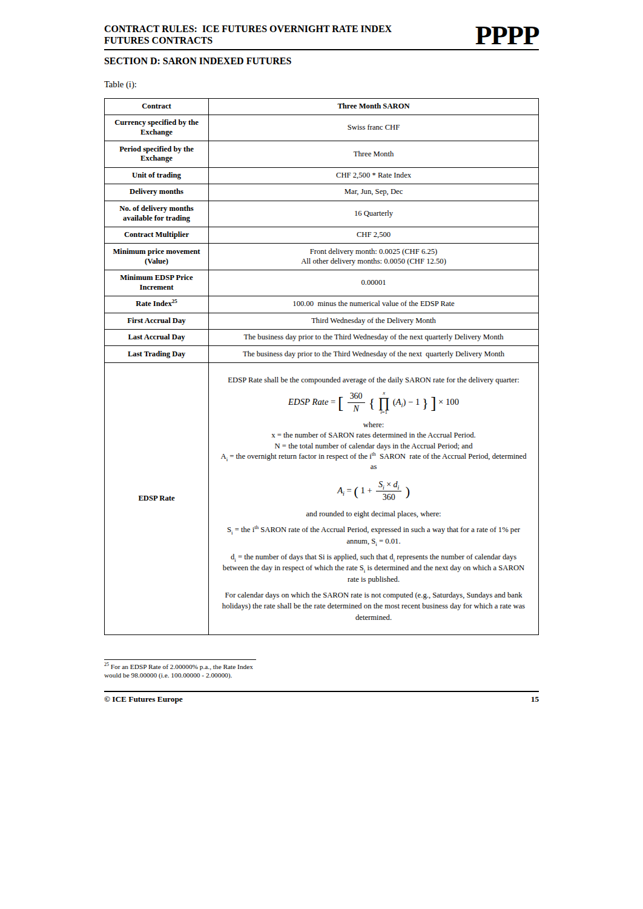Contract Rules: ICE Futures Overnight Rate Index Futures Contracts
PPPP
Section D: SARON Indexed Futures
Table (i):
| Contract | Three Month SARON |
| Currency specified by the Exchange | Swiss franc CHF |
| Period specified by the Exchange | Three Month |
| Unit of trading | CHF 2,500 * Rate Index |
| Delivery months | Mar, Jun, Sep, Dec |
| No. of delivery months available for trading | 16 Quarterly |
| Contract Multiplier | CHF 2,500 |
| Minimum price movement (Value) | Front delivery month: 0.0025 (CHF 6.25) All other delivery months: 0.0050 (CHF 12.50) |
| Minimum EDSP Price Increment | 0.00001 |
| Rate Index 25 | 100.00 minus the numerical value of the EDSP Rate |
| First Accrual Day | Third Wednesday of the Delivery Month |
| Last Accrual Day | The business day prior to the Third Wednesday of the next quarterly Delivery Month |
| Last Trading Day | The business day prior to the Third Wednesday of the next quarterly Delivery Month |
| EDSP Rate | EDSP Rate shall be the compounded average of the daily SARON rate for the delivery quarter: EDSP Rate = [ 360 N { x ∏ i =1 ( A i ) − 1 } ] × 100 where: x = the number of SARON rates determined in the Accrual Period. N = the total number of calendar days in the Accrual Period; and A i = the overnight return factor in respect of the i th SARON rate of the Accrual Period, determined as A i = ( 1 + S i × d i 360 ) and rounded to eight decimal places, where: S i = the i th SARON rate of the Accrual Period, expressed in such a way that for a rate of 1% per annum, S i = 0.01. d i = the number of days that Si is applied, such that d i represents the number of calendar days between the day in respect of which the rate S i is determined and the next day on which a SARON rate is published. For calendar days on which the SARON rate is not computed (e.g., Saturdays, Sundays and bank holidays) the rate shall be the rate determined on the most recent business day for which a rate was determined. |
25 For an EDSP Rate of 2.00000% p.a., the Rate Index would be 98.00000 (i.e. 100.00000 - 2.00000).
© ICE Futures Europe 15